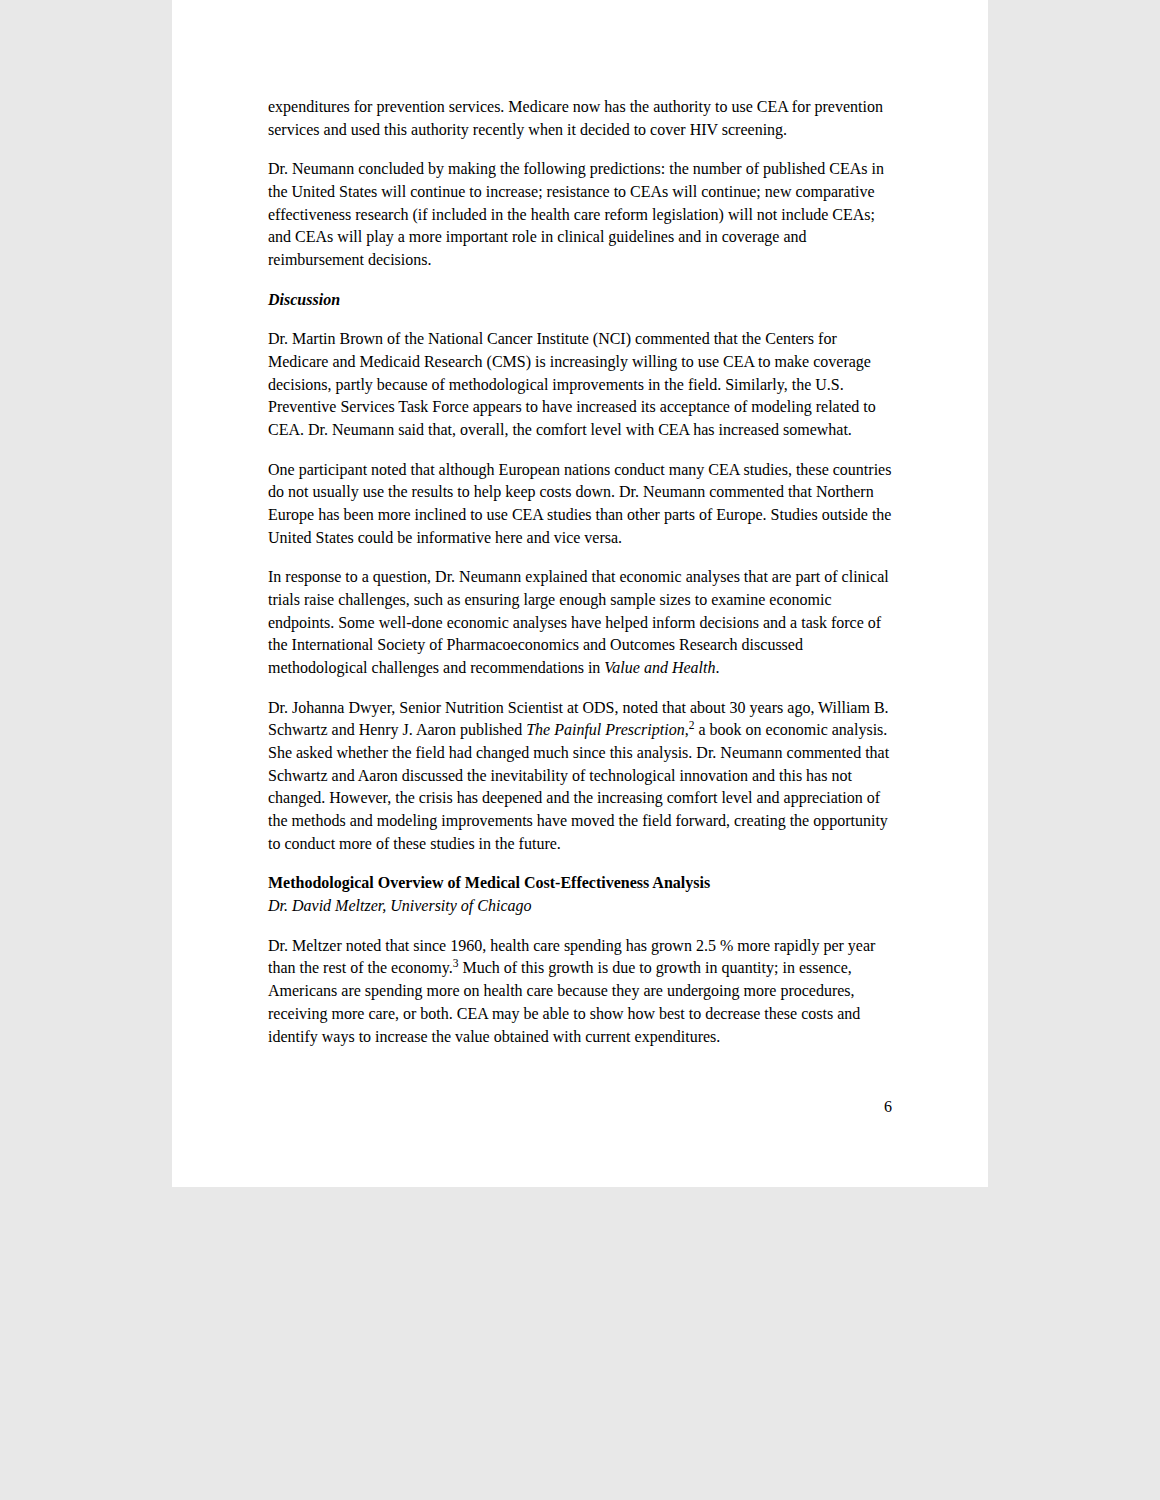expenditures for prevention services. Medicare now has the authority to use CEA for prevention services and used this authority recently when it decided to cover HIV screening.
Dr. Neumann concluded by making the following predictions: the number of published CEAs in the United States will continue to increase; resistance to CEAs will continue; new comparative effectiveness research (if included in the health care reform legislation) will not include CEAs; and CEAs will play a more important role in clinical guidelines and in coverage and reimbursement decisions.
Discussion
Dr. Martin Brown of the National Cancer Institute (NCI) commented that the Centers for Medicare and Medicaid Research (CMS) is increasingly willing to use CEA to make coverage decisions, partly because of methodological improvements in the field. Similarly, the U.S. Preventive Services Task Force appears to have increased its acceptance of modeling related to CEA. Dr. Neumann said that, overall, the comfort level with CEA has increased somewhat.
One participant noted that although European nations conduct many CEA studies, these countries do not usually use the results to help keep costs down. Dr. Neumann commented that Northern Europe has been more inclined to use CEA studies than other parts of Europe. Studies outside the United States could be informative here and vice versa.
In response to a question, Dr. Neumann explained that economic analyses that are part of clinical trials raise challenges, such as ensuring large enough sample sizes to examine economic endpoints. Some well-done economic analyses have helped inform decisions and a task force of the International Society of Pharmacoeconomics and Outcomes Research discussed methodological challenges and recommendations in Value and Health.
Dr. Johanna Dwyer, Senior Nutrition Scientist at ODS, noted that about 30 years ago, William B. Schwartz and Henry J. Aaron published The Painful Prescription,2 a book on economic analysis. She asked whether the field had changed much since this analysis. Dr. Neumann commented that Schwartz and Aaron discussed the inevitability of technological innovation and this has not changed. However, the crisis has deepened and the increasing comfort level and appreciation of the methods and modeling improvements have moved the field forward, creating the opportunity to conduct more of these studies in the future.
Methodological Overview of Medical Cost-Effectiveness Analysis
Dr. David Meltzer, University of Chicago
Dr. Meltzer noted that since 1960, health care spending has grown 2.5 % more rapidly per year than the rest of the economy.3 Much of this growth is due to growth in quantity; in essence, Americans are spending more on health care because they are undergoing more procedures, receiving more care, or both. CEA may be able to show how best to decrease these costs and identify ways to increase the value obtained with current expenditures.
6